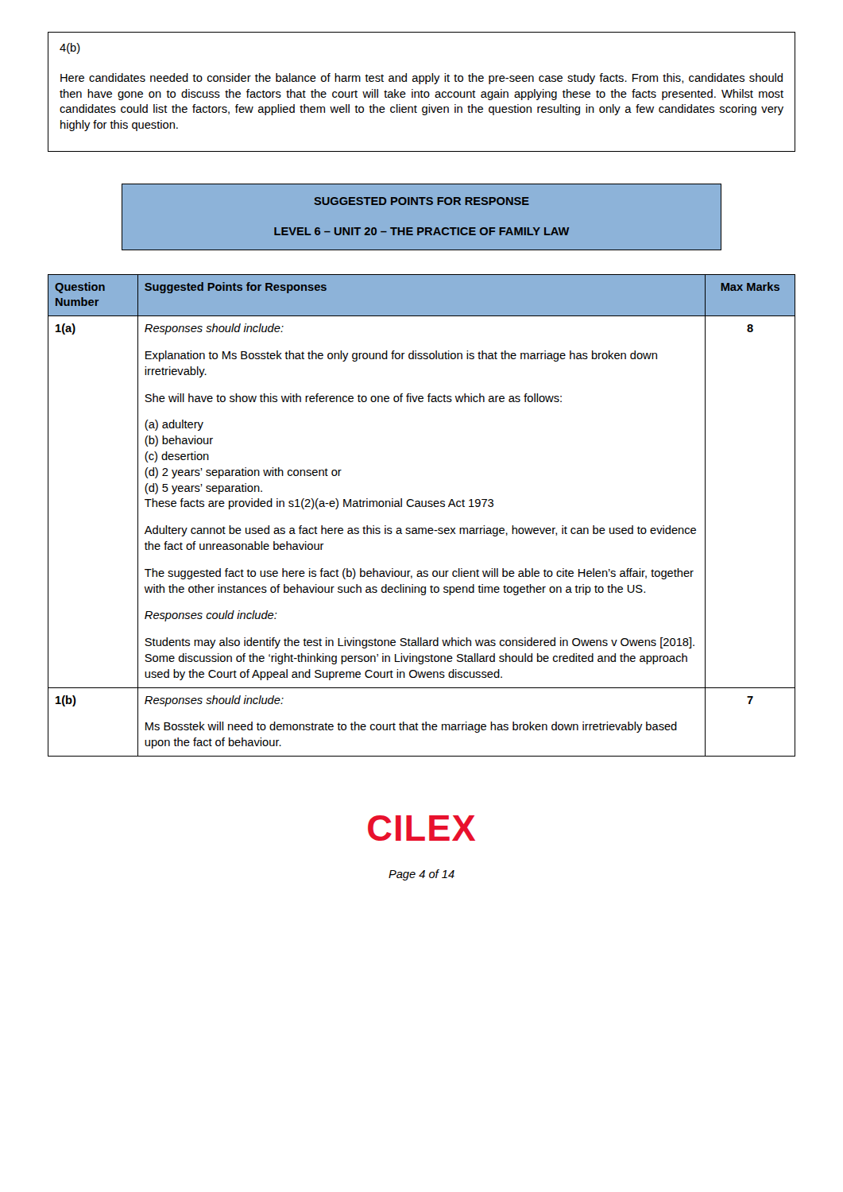4(b)
Here candidates needed to consider the balance of harm test and apply it to the pre-seen case study facts. From this, candidates should then have gone on to discuss the factors that the court will take into account again applying these to the facts presented. Whilst most candidates could list the factors, few applied them well to the client given in the question resulting in only a few candidates scoring very highly for this question.
SUGGESTED POINTS FOR RESPONSE
LEVEL 6 – UNIT 20 – THE PRACTICE OF FAMILY LAW
| Question Number | Suggested Points for Responses | Max Marks |
| --- | --- | --- |
| 1(a) | Responses should include: Explanation to Ms Bosstek that the only ground for dissolution is that the marriage has broken down irretrievably. She will have to show this with reference to one of five facts which are as follows: (a) adultery (b) behaviour (c) desertion (d) 2 years’ separation with consent or (d) 5 years’ separation. These facts are provided in s1(2)(a-e) Matrimonial Causes Act 1973 Adultery cannot be used as a fact here as this is a same-sex marriage, however, it can be used to evidence the fact of unreasonable behaviour The suggested fact to use here is fact (b) behaviour, as our client will be able to cite Helen’s affair, together with the other instances of behaviour such as declining to spend time together on a trip to the US. Responses could include: Students may also identify the test in Livingstone Stallard which was considered in Owens v Owens [2018]. Some discussion of the ‘right-thinking person’ in Livingstone Stallard should be credited and the approach used by the Court of Appeal and Supreme Court in Owens discussed. | 8 |
| 1(b) | Responses should include: Ms Bosstek will need to demonstrate to the court that the marriage has broken down irretrievably based upon the fact of behaviour. | 7 |
CILEX
Page 4 of 14